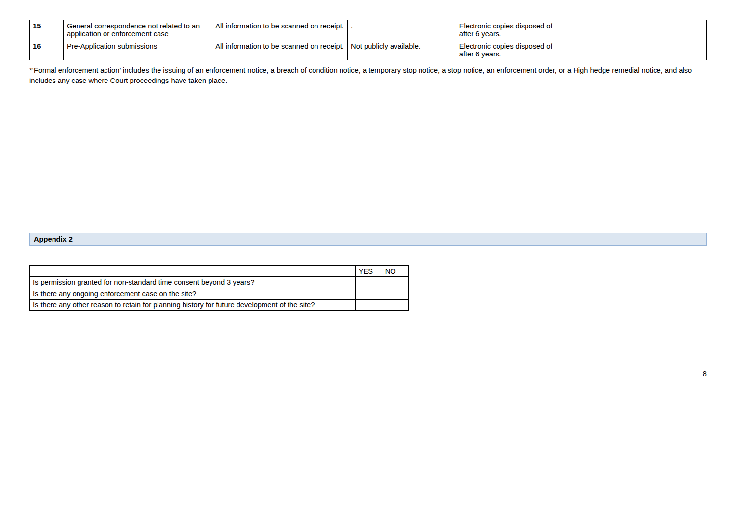| 15 | General correspondence not related to an application or enforcement case | All information to be scanned on receipt. | . | Electronic copies disposed of after 6 years. | |
| 16 | Pre-Application submissions | All information to be scanned on receipt. | Not publicly available. | Electronic copies disposed of after 6 years. | |
*‘Formal enforcement action’ includes the issuing of an enforcement notice, a breach of condition notice, a temporary stop notice, a stop notice, an enforcement order, or a High hedge remedial notice, and also includes any case where Court proceedings have taken place.
Appendix 2
| | YES | NO |
| --- | --- | --- |
| Is permission granted for non-standard time consent beyond 3 years? | | |
| Is there any ongoing enforcement case on the site? | | |
| Is there any other reason to retain for planning history for future development of the site? | | |
8